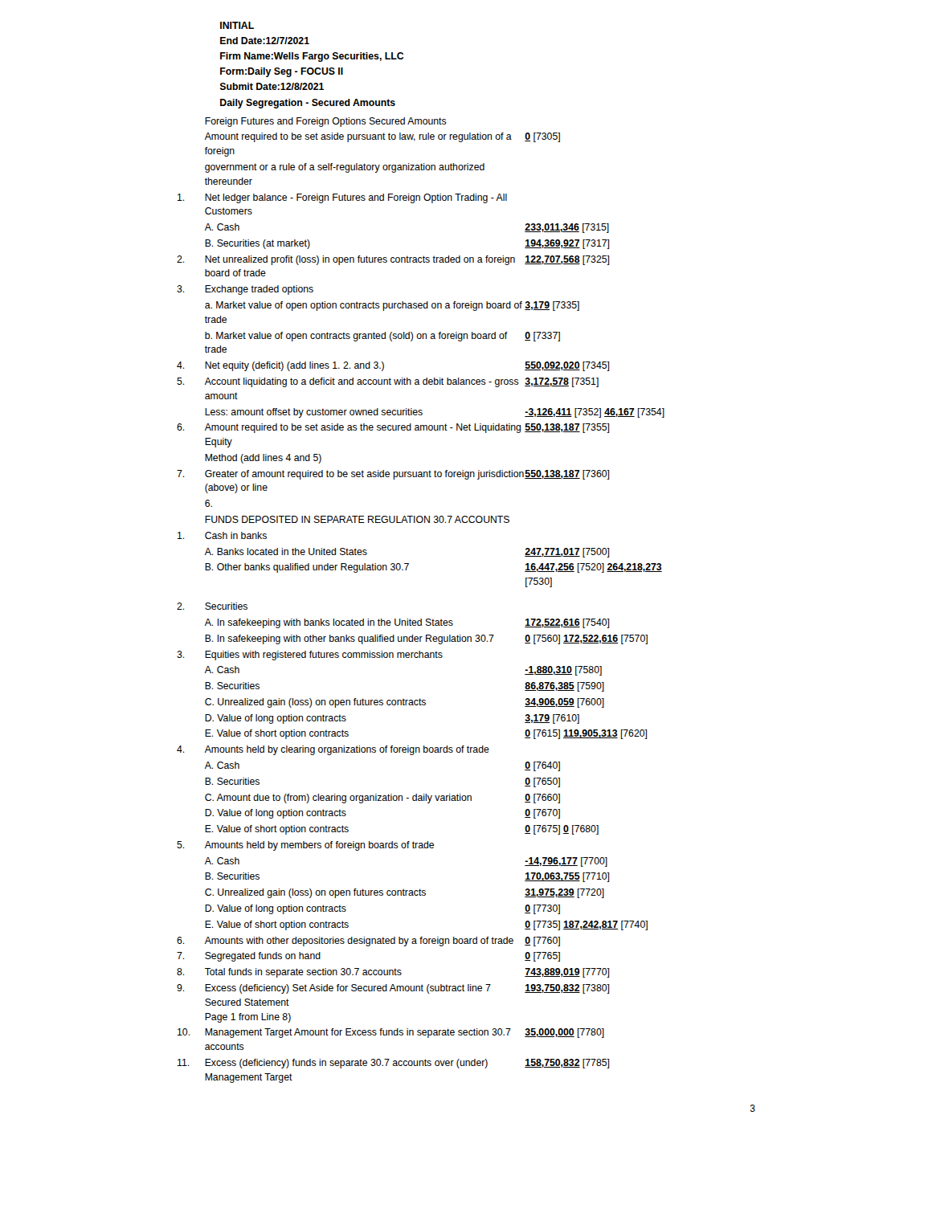INITIAL
End Date:12/7/2021
Firm Name:Wells Fargo Securities, LLC
Form:Daily Seg - FOCUS II
Submit Date:12/8/2021
Daily Segregation - Secured Amounts
| | Foreign Futures and Foreign Options Secured Amounts | |
| | Amount required to be set aside pursuant to law, rule or regulation of a foreign | 0 [7305] |
| | government or a rule of a self-regulatory organization authorized thereunder | |
| 1. | Net ledger balance - Foreign Futures and Foreign Option Trading - All Customers | |
| | A. Cash | 233,011,346 [7315] |
| | B. Securities (at market) | 194,369,927 [7317] |
| 2. | Net unrealized profit (loss) in open futures contracts traded on a foreign board of trade | 122,707,568 [7325] |
| 3. | Exchange traded options | |
| | a. Market value of open option contracts purchased on a foreign board of trade | 3,179 [7335] |
| | b. Market value of open contracts granted (sold) on a foreign board of trade | 0 [7337] |
| 4. | Net equity (deficit) (add lines 1. 2. and 3.) | 550,092,020 [7345] |
| 5. | Account liquidating to a deficit and account with a debit balances - gross amount | 3,172,578 [7351] |
| | Less: amount offset by customer owned securities | -3,126,411 [7352] 46,167 [7354] |
| 6. | Amount required to be set aside as the secured amount - Net Liquidating Equity | 550,138,187 [7355] |
| | Method (add lines 4 and 5) | |
| 7. | Greater of amount required to be set aside pursuant to foreign jurisdiction (above) or line | 550,138,187 [7360] |
| | 6. | |
| | FUNDS DEPOSITED IN SEPARATE REGULATION 30.7 ACCOUNTS | |
| 1. | Cash in banks | |
| | A. Banks located in the United States | 247,771,017 [7500] |
| | B. Other banks qualified under Regulation 30.7 | 16,447,256 [7520] 264,218,273 [7530] |
| 2. | Securities | |
| | A. In safekeeping with banks located in the United States | 172,522,616 [7540] |
| | B. In safekeeping with other banks qualified under Regulation 30.7 | 0 [7560] 172,522,616 [7570] |
| 3. | Equities with registered futures commission merchants | |
| | A. Cash | -1,880,310 [7580] |
| | B. Securities | 86,876,385 [7590] |
| | C. Unrealized gain (loss) on open futures contracts | 34,906,059 [7600] |
| | D. Value of long option contracts | 3,179 [7610] |
| | E. Value of short option contracts | 0 [7615] 119,905,313 [7620] |
| 4. | Amounts held by clearing organizations of foreign boards of trade | |
| | A. Cash | 0 [7640] |
| | B. Securities | 0 [7650] |
| | C. Amount due to (from) clearing organization - daily variation | 0 [7660] |
| | D. Value of long option contracts | 0 [7670] |
| | E. Value of short option contracts | 0 [7675] 0 [7680] |
| 5. | Amounts held by members of foreign boards of trade | |
| | A. Cash | -14,796,177 [7700] |
| | B. Securities | 170,063,755 [7710] |
| | C. Unrealized gain (loss) on open futures contracts | 31,975,239 [7720] |
| | D. Value of long option contracts | 0 [7730] |
| | E. Value of short option contracts | 0 [7735] 187,242,817 [7740] |
| 6. | Amounts with other depositories designated by a foreign board of trade | 0 [7760] |
| 7. | Segregated funds on hand | 0 [7765] |
| 8. | Total funds in separate section 30.7 accounts | 743,889,019 [7770] |
| 9. | Excess (deficiency) Set Aside for Secured Amount (subtract line 7 Secured Statement Page 1 from Line 8) | 193,750,832 [7380] |
| 10. | Management Target Amount for Excess funds in separate section 30.7 accounts | 35,000,000 [7780] |
| 11. | Excess (deficiency) funds in separate 30.7 accounts over (under) Management Target | 158,750,832 [7785] |
3